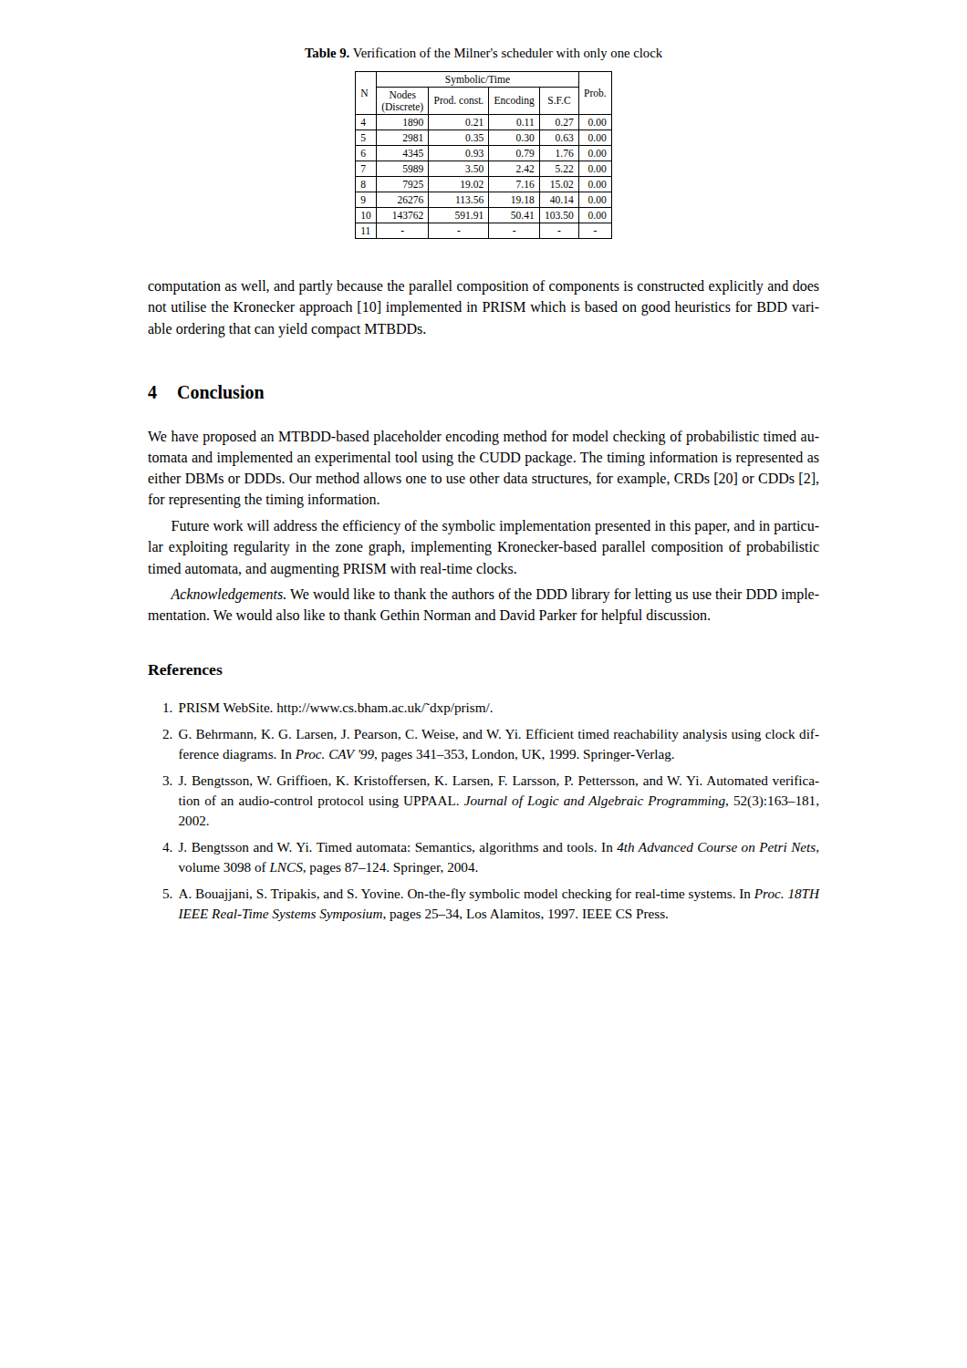Table 9. Verification of the Milner's scheduler with only one clock
| N | Symbolic/Time | Prob. |
| --- | --- | --- |
| Nodes (Discrete) | Prod. const. | Encoding | S.F.C |
| 4 | 1890 | 0.21 | 0.11 | 0.27 | 0.00 |
| 5 | 2981 | 0.35 | 0.30 | 0.63 | 0.00 |
| 6 | 4345 | 0.93 | 0.79 | 1.76 | 0.00 |
| 7 | 5989 | 3.50 | 2.42 | 5.22 | 0.00 |
| 8 | 7925 | 19.02 | 7.16 | 15.02 | 0.00 |
| 9 | 26276 | 113.56 | 19.18 | 40.14 | 0.00 |
| 10 | 143762 | 591.91 | 50.41 | 103.50 | 0.00 |
| 11 | - | - | - | - | - |
computation as well, and partly because the parallel composition of components is constructed explicitly and does not utilise the Kronecker approach [10] implemented in PRISM which is based on good heuristics for BDD variable ordering that can yield compact MTBDDs.
4 Conclusion
We have proposed an MTBDD-based placeholder encoding method for model checking of probabilistic timed automata and implemented an experimental tool using the CUDD package. The timing information is represented as either DBMs or DDDs. Our method allows one to use other data structures, for example, CRDs [20] or CDDs [2], for representing the timing information.
Future work will address the efficiency of the symbolic implementation presented in this paper, and in particular exploiting regularity in the zone graph, implementing Kronecker-based parallel composition of probabilistic timed automata, and augmenting PRISM with real-time clocks.
Acknowledgements. We would like to thank the authors of the DDD library for letting us use their DDD implementation. We would also like to thank Gethin Norman and David Parker for helpful discussion.
References
PRISM WebSite. http://www.cs.bham.ac.uk/˜dxp/prism/.
G. Behrmann, K. G. Larsen, J. Pearson, C. Weise, and W. Yi. Efficient timed reachability analysis using clock difference diagrams. In Proc. CAV '99, pages 341–353, London, UK, 1999. Springer-Verlag.
J. Bengtsson, W. Griffioen, K. Kristoffersen, K. Larsen, F. Larsson, P. Pettersson, and W. Yi. Automated verification of an audio-control protocol using UPPAAL. Journal of Logic and Algebraic Programming, 52(3):163–181, 2002.
J. Bengtsson and W. Yi. Timed automata: Semantics, algorithms and tools. In 4th Advanced Course on Petri Nets, volume 3098 of LNCS, pages 87–124. Springer, 2004.
A. Bouajjani, S. Tripakis, and S. Yovine. On-the-fly symbolic model checking for real-time systems. In Proc. 18TH IEEE Real-Time Systems Symposium, pages 25–34, Los Alamitos, 1997. IEEE CS Press.